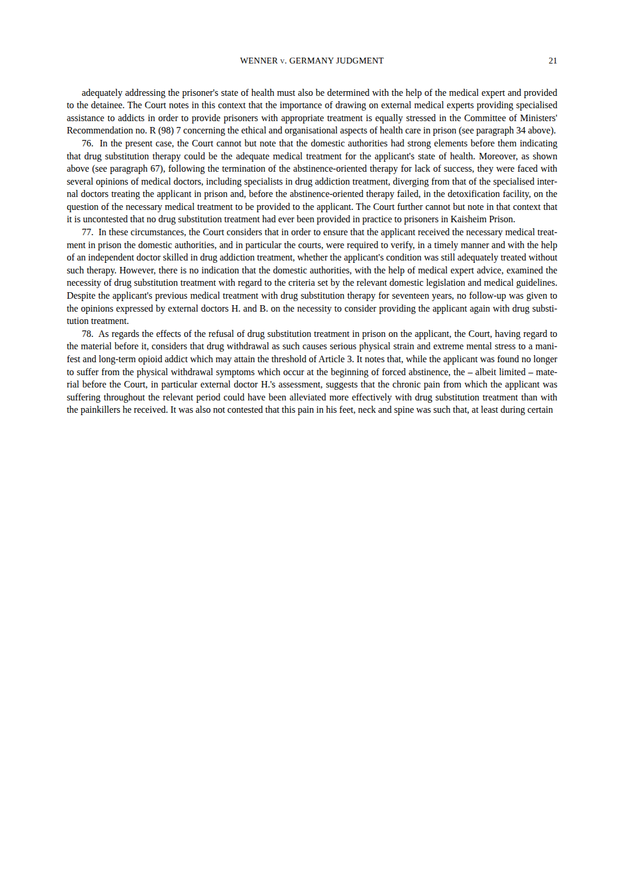WENNER v. GERMANY JUDGMENT 21
adequately addressing the prisoner's state of health must also be determined with the help of the medical expert and provided to the detainee. The Court notes in this context that the importance of drawing on external medical experts providing specialised assistance to addicts in order to provide prisoners with appropriate treatment is equally stressed in the Committee of Ministers' Recommendation no. R (98) 7 concerning the ethical and organisational aspects of health care in prison (see paragraph 34 above).
76. In the present case, the Court cannot but note that the domestic authorities had strong elements before them indicating that drug substitution therapy could be the adequate medical treatment for the applicant's state of health. Moreover, as shown above (see paragraph 67), following the termination of the abstinence-oriented therapy for lack of success, they were faced with several opinions of medical doctors, including specialists in drug addiction treatment, diverging from that of the specialised internal doctors treating the applicant in prison and, before the abstinence-oriented therapy failed, in the detoxification facility, on the question of the necessary medical treatment to be provided to the applicant. The Court further cannot but note in that context that it is uncontested that no drug substitution treatment had ever been provided in practice to prisoners in Kaisheim Prison.
77. In these circumstances, the Court considers that in order to ensure that the applicant received the necessary medical treatment in prison the domestic authorities, and in particular the courts, were required to verify, in a timely manner and with the help of an independent doctor skilled in drug addiction treatment, whether the applicant's condition was still adequately treated without such therapy. However, there is no indication that the domestic authorities, with the help of medical expert advice, examined the necessity of drug substitution treatment with regard to the criteria set by the relevant domestic legislation and medical guidelines. Despite the applicant's previous medical treatment with drug substitution therapy for seventeen years, no follow-up was given to the opinions expressed by external doctors H. and B. on the necessity to consider providing the applicant again with drug substitution treatment.
78. As regards the effects of the refusal of drug substitution treatment in prison on the applicant, the Court, having regard to the material before it, considers that drug withdrawal as such causes serious physical strain and extreme mental stress to a manifest and long-term opioid addict which may attain the threshold of Article 3. It notes that, while the applicant was found no longer to suffer from the physical withdrawal symptoms which occur at the beginning of forced abstinence, the – albeit limited – material before the Court, in particular external doctor H.'s assessment, suggests that the chronic pain from which the applicant was suffering throughout the relevant period could have been alleviated more effectively with drug substitution treatment than with the painkillers he received. It was also not contested that this pain in his feet, neck and spine was such that, at least during certain